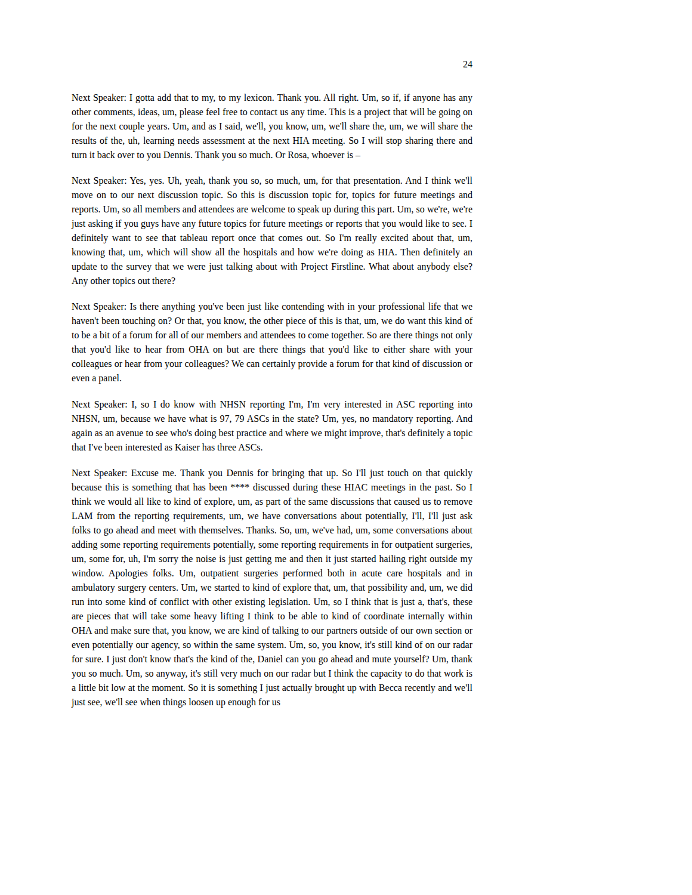24
Next Speaker: I gotta add that to my, to my lexicon. Thank you. All right. Um, so if, if anyone has any other comments, ideas, um, please feel free to contact us any time. This is a project that will be going on for the next couple years. Um, and as I said, we'll, you know, um, we'll share the, um, we will share the results of the, uh, learning needs assessment at the next HIA meeting. So I will stop sharing there and turn it back over to you Dennis. Thank you so much. Or Rosa, whoever is –
Next Speaker: Yes, yes. Uh, yeah, thank you so, so much, um, for that presentation. And I think we'll move on to our next discussion topic. So this is discussion topic for, topics for future meetings and reports. Um, so all members and attendees are welcome to speak up during this part. Um, so we're, we're just asking if you guys have any future topics for future meetings or reports that you would like to see. I definitely want to see that tableau report once that comes out. So I'm really excited about that, um, knowing that, um, which will show all the hospitals and how we're doing as HIA. Then definitely an update to the survey that we were just talking about with Project Firstline. What about anybody else? Any other topics out there?
Next Speaker: Is there anything you've been just like contending with in your professional life that we haven't been touching on? Or that, you know, the other piece of this is that, um, we do want this kind of to be a bit of a forum for all of our members and attendees to come together. So are there things not only that you'd like to hear from OHA on but are there things that you'd like to either share with your colleagues or hear from your colleagues? We can certainly provide a forum for that kind of discussion or even a panel.
Next Speaker: I, so I do know with NHSN reporting I'm, I'm very interested in ASC reporting into NHSN, um, because we have what is 97, 79 ASCs in the state? Um, yes, no mandatory reporting. And again as an avenue to see who's doing best practice and where we might improve, that's definitely a topic that I've been interested as Kaiser has three ASCs.
Next Speaker: Excuse me. Thank you Dennis for bringing that up. So I'll just touch on that quickly because this is something that has been **** discussed during these HIAC meetings in the past. So I think we would all like to kind of explore, um, as part of the same discussions that caused us to remove LAM from the reporting requirements, um, we have conversations about potentially, I'll, I'll just ask folks to go ahead and meet with themselves. Thanks. So, um, we've had, um, some conversations about adding some reporting requirements potentially, some reporting requirements in for outpatient surgeries, um, some for, uh, I'm sorry the noise is just getting me and then it just started hailing right outside my window. Apologies folks. Um, outpatient surgeries performed both in acute care hospitals and in ambulatory surgery centers. Um, we started to kind of explore that, um, that possibility and, um, we did run into some kind of conflict with other existing legislation. Um, so I think that is just a, that's, these are pieces that will take some heavy lifting I think to be able to kind of coordinate internally within OHA and make sure that, you know, we are kind of talking to our partners outside of our own section or even potentially our agency, so within the same system. Um, so, you know, it's still kind of on our radar for sure. I just don't know that's the kind of the, Daniel can you go ahead and mute yourself? Um, thank you so much. Um, so anyway, it's still very much on our radar but I think the capacity to do that work is a little bit low at the moment. So it is something I just actually brought up with Becca recently and we'll just see, we'll see when things loosen up enough for us